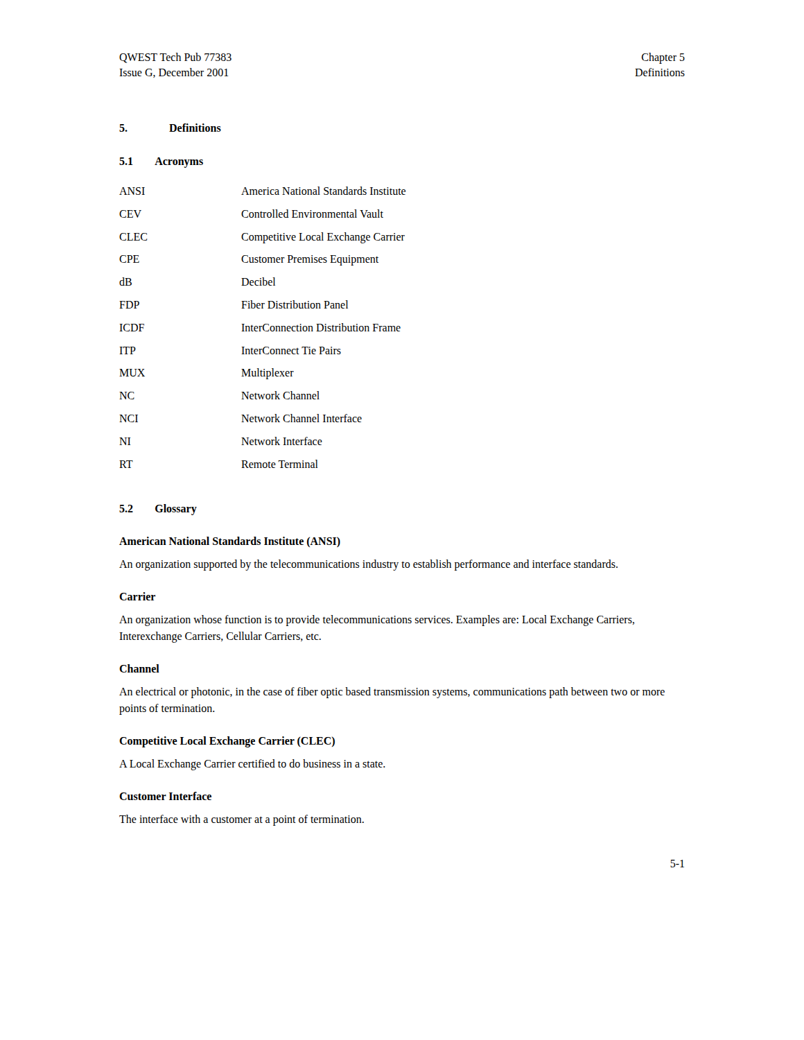QWEST Tech Pub 77383
Issue G, December 2001
Chapter 5
Definitions
5. Definitions
5.1 Acronyms
ANSI
America National Standards Institute
CEV
Controlled Environmental Vault
CLEC
Competitive Local Exchange Carrier
CPE
Customer Premises Equipment
dB
Decibel
FDP
Fiber Distribution Panel
ICDF
InterConnection Distribution Frame
ITP
InterConnect Tie Pairs
MUX
Multiplexer
NC
Network Channel
NCI
Network Channel Interface
NI
Network Interface
RT
Remote Terminal
5.2 Glossary
American National Standards Institute (ANSI)
An organization supported by the telecommunications industry to establish performance and interface standards.
Carrier
An organization whose function is to provide telecommunications services. Examples are: Local Exchange Carriers, Interexchange Carriers, Cellular Carriers, etc.
Channel
An electrical or photonic, in the case of fiber optic based transmission systems, communications path between two or more points of termination.
Competitive Local Exchange Carrier (CLEC)
A Local Exchange Carrier certified to do business in a state.
Customer Interface
The interface with a customer at a point of termination.
5-1